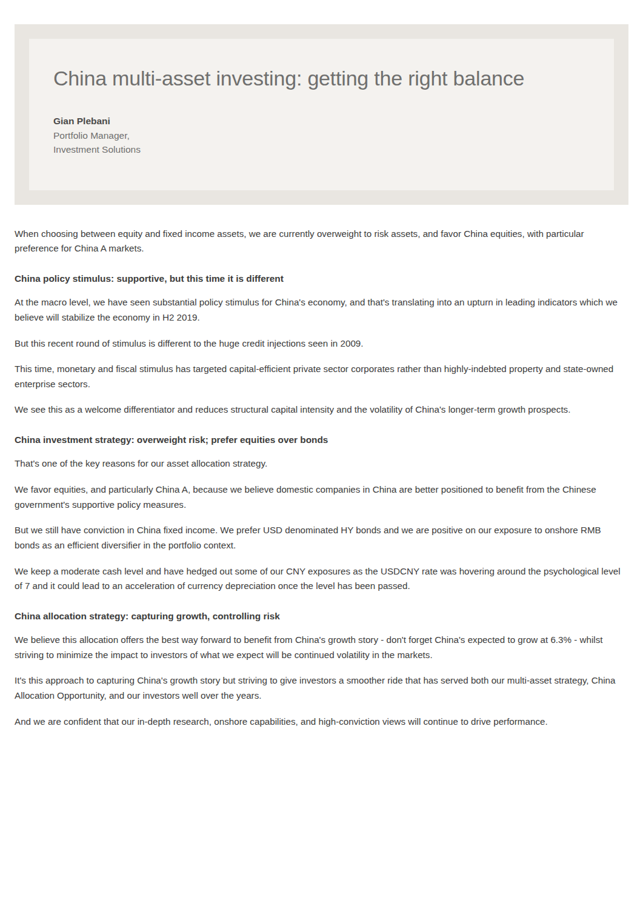China multi-asset investing: getting the right balance
Gian Plebani Portfolio Manager,
Investment Solutions
When choosing between equity and fixed income assets, we are currently overweight to risk assets, and favor China equities, with particular preference for China A markets.
China policy stimulus: supportive, but this time it is different
At the macro level, we have seen substantial policy stimulus for China's economy, and that's translating into an upturn in leading indicators which we believe will stabilize the economy in H2 2019.
But this recent round of stimulus is different to the huge credit injections seen in 2009.
This time, monetary and fiscal stimulus has targeted capital-efficient private sector corporates rather than highly-indebted property and state-owned enterprise sectors.
We see this as a welcome differentiator and reduces structural capital intensity and the volatility of China's longer-term growth prospects.
China investment strategy: overweight risk; prefer equities over bonds
That's one of the key reasons for our asset allocation strategy.
We favor equities, and particularly China A, because we believe domestic companies in China are better positioned to benefit from the Chinese government's supportive policy measures.
But we still have conviction in China fixed income. We prefer USD denominated HY bonds and we are positive on our exposure to onshore RMB bonds as an efficient diversifier in the portfolio context.
We keep a moderate cash level and have hedged out some of our CNY exposures as the USDCNY rate was hovering around the psychological level of 7 and it could lead to an acceleration of currency depreciation once the level has been passed.
China allocation strategy: capturing growth, controlling risk
We believe this allocation offers the best way forward to benefit from China's growth story - don't forget China's expected to grow at 6.3% - whilst striving to minimize the impact to investors of what we expect will be continued volatility in the markets.
It's this approach to capturing China's growth story but striving to give investors a smoother ride that has served both our multi-asset strategy, China Allocation Opportunity, and our investors well over the years.
And we are confident that our in-depth research, onshore capabilities, and high-conviction views will continue to drive performance.